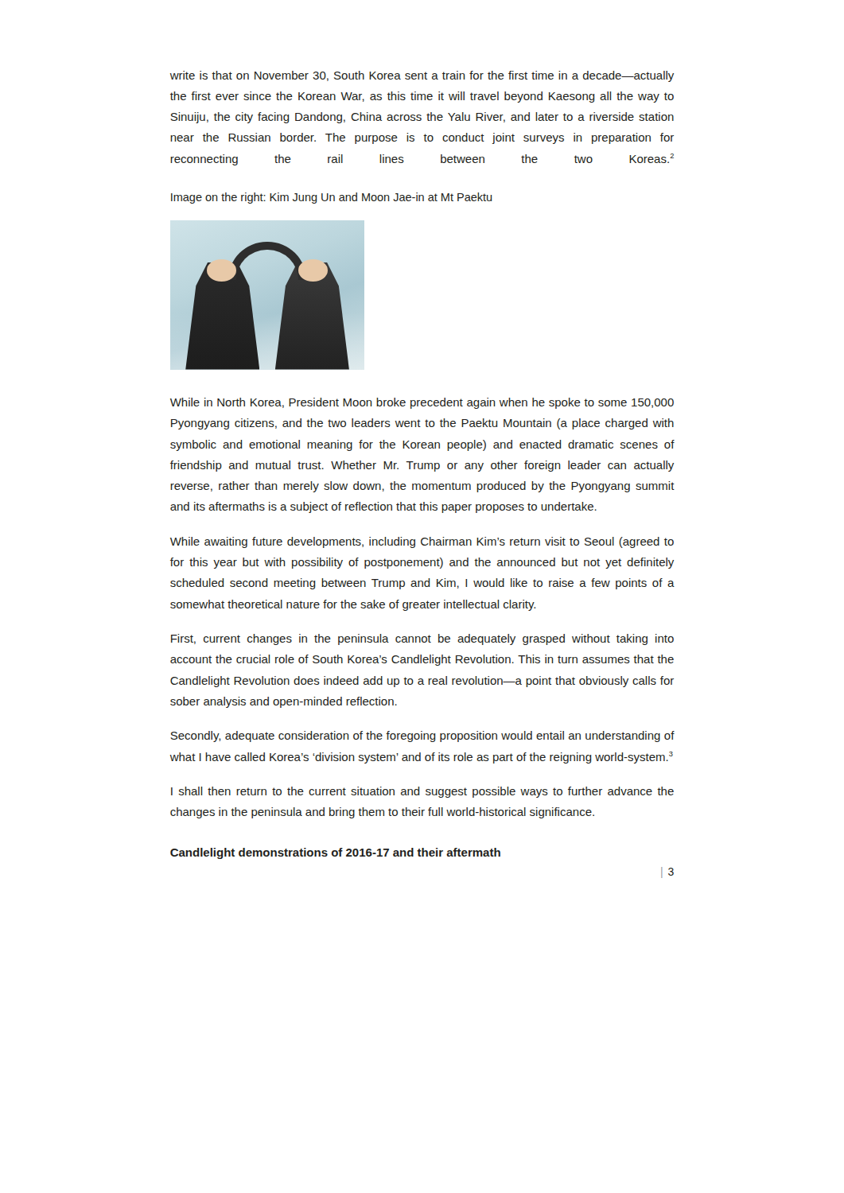write is that on November 30, South Korea sent a train for the first time in a decade—actually the first ever since the Korean War, as this time it will travel beyond Kaesong all the way to Sinuiju, the city facing Dandong, China across the Yalu River, and later to a riverside station near the Russian border. The purpose is to conduct joint surveys in preparation for reconnecting the rail lines between the two Koreas.2
Image on the right: Kim Jung Un and Moon Jae-in at Mt Paektu
While in North Korea, President Moon broke precedent again when he spoke to some 150,000 Pyongyang citizens, and the two leaders went to the Paektu Mountain (a place charged with symbolic and emotional meaning for the Korean people) and enacted dramatic scenes of friendship and mutual trust. Whether Mr. Trump or any other foreign leader can actually reverse, rather than merely slow down, the momentum produced by the Pyongyang summit and its aftermaths is a subject of reflection that this paper proposes to undertake.
While awaiting future developments, including Chairman Kim’s return visit to Seoul (agreed to for this year but with possibility of postponement) and the announced but not yet definitely scheduled second meeting between Trump and Kim, I would like to raise a few points of a somewhat theoretical nature for the sake of greater intellectual clarity.
First, current changes in the peninsula cannot be adequately grasped without taking into account the crucial role of South Korea’s Candlelight Revolution. This in turn assumes that the Candlelight Revolution does indeed add up to a real revolution—a point that obviously calls for sober analysis and open-minded reflection.
Secondly, adequate consideration of the foregoing proposition would entail an understanding of what I have called Korea’s ‘division system’ and of its role as part of the reigning world-system.3
I shall then return to the current situation and suggest possible ways to further advance the changes in the peninsula and bring them to their full world-historical significance.
Candlelight demonstrations of 2016-17 and their aftermath
|3